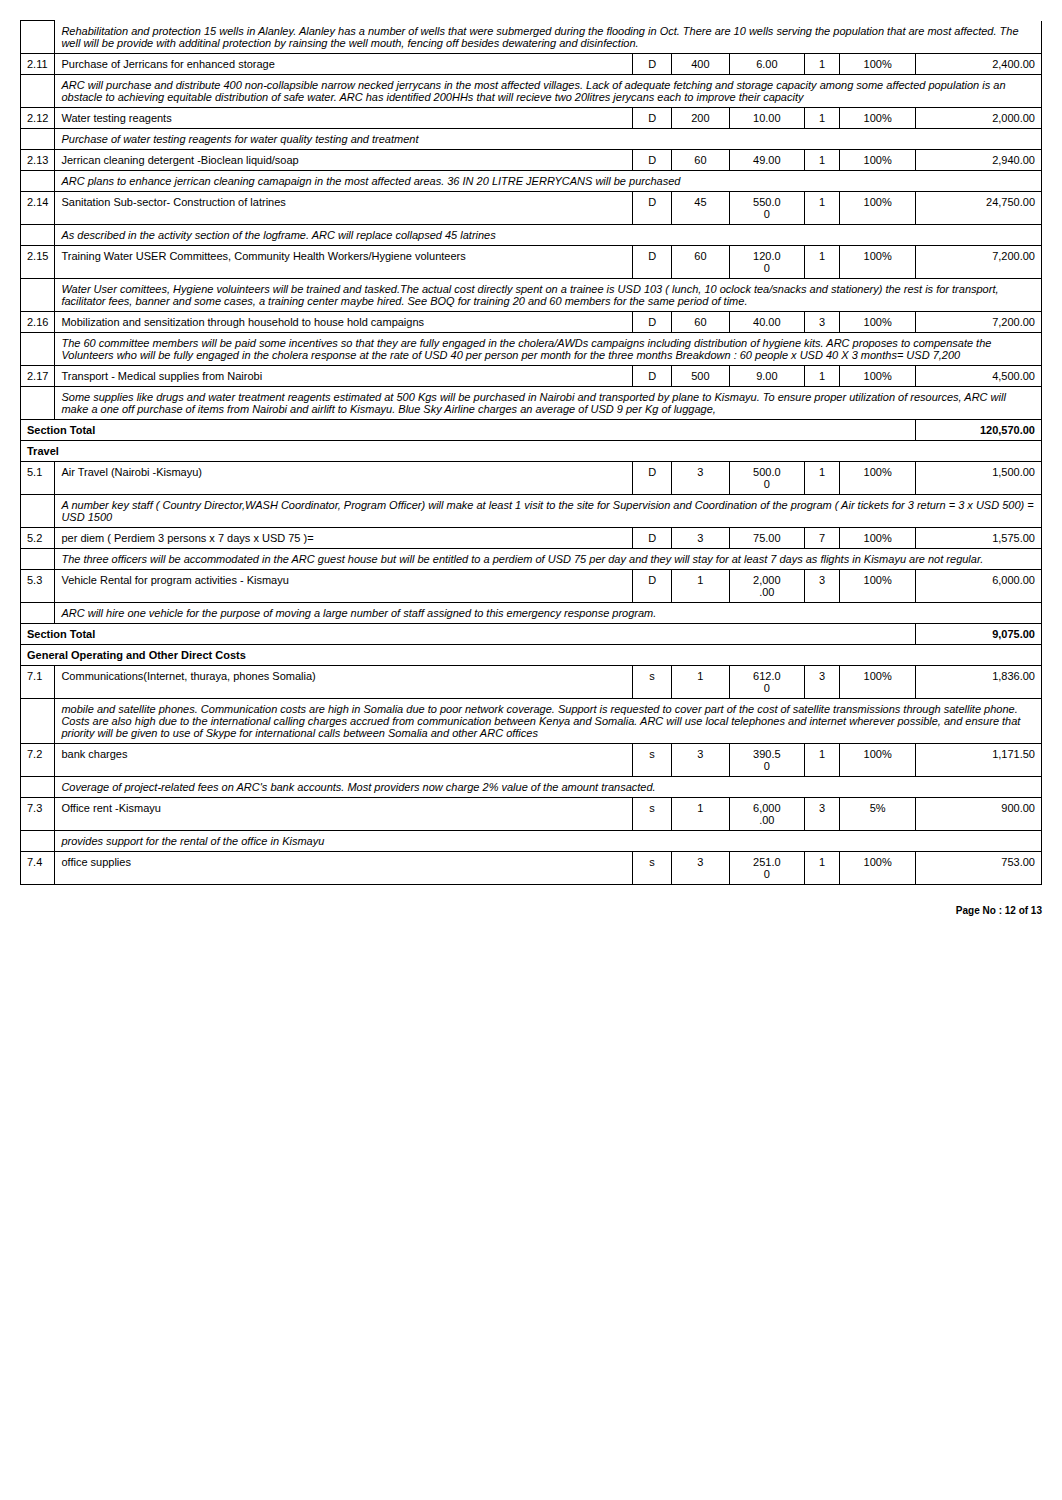| | Rehabilitation and protection 15 wells in Alanley. Alanley has a number of wells that were submerged during the flooding in Oct. There are 10 wells serving the population that are most affected. The well will be provide with additinal protection by rainsing the well mouth, fencing off besides dewatering and disinfection. |
| 2.11 | Purchase of Jerricans for enhanced storage | D | 400 | 6.00 | 1 | 100% | 2,400.00 |
| | ARC will purchase and distribute 400 non-collapsible narrow necked jerrycans in the most affected villages. Lack of adequate fetching and storage capacity among some affected population is an obstacle to achieving equitable distribution of safe water. ARC has identified 200HHs that will recieve two 20litres jerycans each to improve their capacity |
| 2.12 | Water testing reagents | D | 200 | 10.00 | 1 | 100% | 2,000.00 |
| | Purchase of water testing reagents for water quality testing and treatment |
| 2.13 | Jerrican cleaning detergent -Bioclean liquid/soap | D | 60 | 49.00 | 1 | 100% | 2,940.00 |
| | ARC plans to enhance jerrican cleaning camapaign in the most affected areas. 36 IN 20 LITRE JERRYCANS will be purchased |
| 2.14 | Sanitation Sub-sector- Construction of latrines | D | 45 | 550.0 0 | 1 | 100% | 24,750.00 |
| | As described in the activity section of the logframe. ARC will replace collapsed 45 latrines |
| 2.15 | Training Water USER Committees, Community Health Workers/Hygiene volunteers | D | 60 | 120.0 0 | 1 | 100% | 7,200.00 |
| | Water User comittees, Hygiene voluinteers will be trained and tasked.The actual cost directly spent on a trainee is USD 103 ( lunch, 10 oclock tea/snacks and stationery) the rest is for transport, facilitator fees, banner and some cases, a training center maybe hired. See BOQ for training 20 and 60 members for the same period of time. |
| 2.16 | Mobilization and sensitization through household to house hold campaigns | D | 60 | 40.00 | 3 | 100% | 7,200.00 |
| | The 60 committee members will be paid some incentives so that they are fully engaged in the cholera/AWDs campaigns including distribution of hygiene kits. ARC proposes to compensate the Volunteers who will be fully engaged in the cholera response at the rate of USD 40 per person per month for the three months Breakdown : 60 people x USD 40 X 3 months= USD 7,200 |
| 2.17 | Transport - Medical supplies from Nairobi | D | 500 | 9.00 | 1 | 100% | 4,500.00 |
| | Some supplies like drugs and water treatment reagents estimated at 500 Kgs will be purchased in Nairobi and transported by plane to Kismayu. To ensure proper utilization of resources, ARC will make a one off purchase of items from Nairobi and airlift to Kismayu. Blue Sky Airline charges an average of USD 9 per Kg of luggage, |
| Section Total | 120,570.00 |
| Travel |
| 5.1 | Air Travel (Nairobi -Kismayu) | D | 3 | 500.0 0 | 1 | 100% | 1,500.00 |
| | A number key staff ( Country Director,WASH Coordinator, Program Officer) will make at least 1 visit to the site for Supervision and Coordination of the program ( Air tickets for 3 return = 3 x USD 500) = USD 1500 |
| 5.2 | per diem ( Perdiem 3 persons x 7 days x USD 75 )= | D | 3 | 75.00 | 7 | 100% | 1,575.00 |
| | The three officers will be accommodated in the ARC guest house but will be entitled to a perdiem of USD 75 per day and they will stay for at least 7 days as flights in Kismayu are not regular. |
| 5.3 | Vehicle Rental for program activities - Kismayu | D | 1 | 2,000 .00 | 3 | 100% | 6,000.00 |
| | ARC will hire one vehicle for the purpose of moving a large number of staff assigned to this emergency response program. |
| Section Total | 9,075.00 |
| General Operating and Other Direct Costs |
| 7.1 | Communications(Internet, thuraya, phones Somalia) | s | 1 | 612.0 0 | 3 | 100% | 1,836.00 |
| | mobile and satellite phones. Communication costs are high in Somalia due to poor network coverage. Support is requested to cover part of the cost of satellite transmissions through satellite phone. Costs are also high due to the international calling charges accrued from communication between Kenya and Somalia. ARC will use local telephones and internet wherever possible, and ensure that priority will be given to use of Skype for international calls between Somalia and other ARC offices |
| 7.2 | bank charges | s | 3 | 390.5 0 | 1 | 100% | 1,171.50 |
| | Coverage of project-related fees on ARC's bank accounts. Most providers now charge 2% value of the amount transacted. |
| 7.3 | Office rent -Kismayu | s | 1 | 6,000 .00 | 3 | 5% | 900.00 |
| | provides support for the rental of the office in Kismayu |
| 7.4 | office supplies | s | 3 | 251.0 0 | 1 | 100% | 753.00 |
Page No : 12 of 13